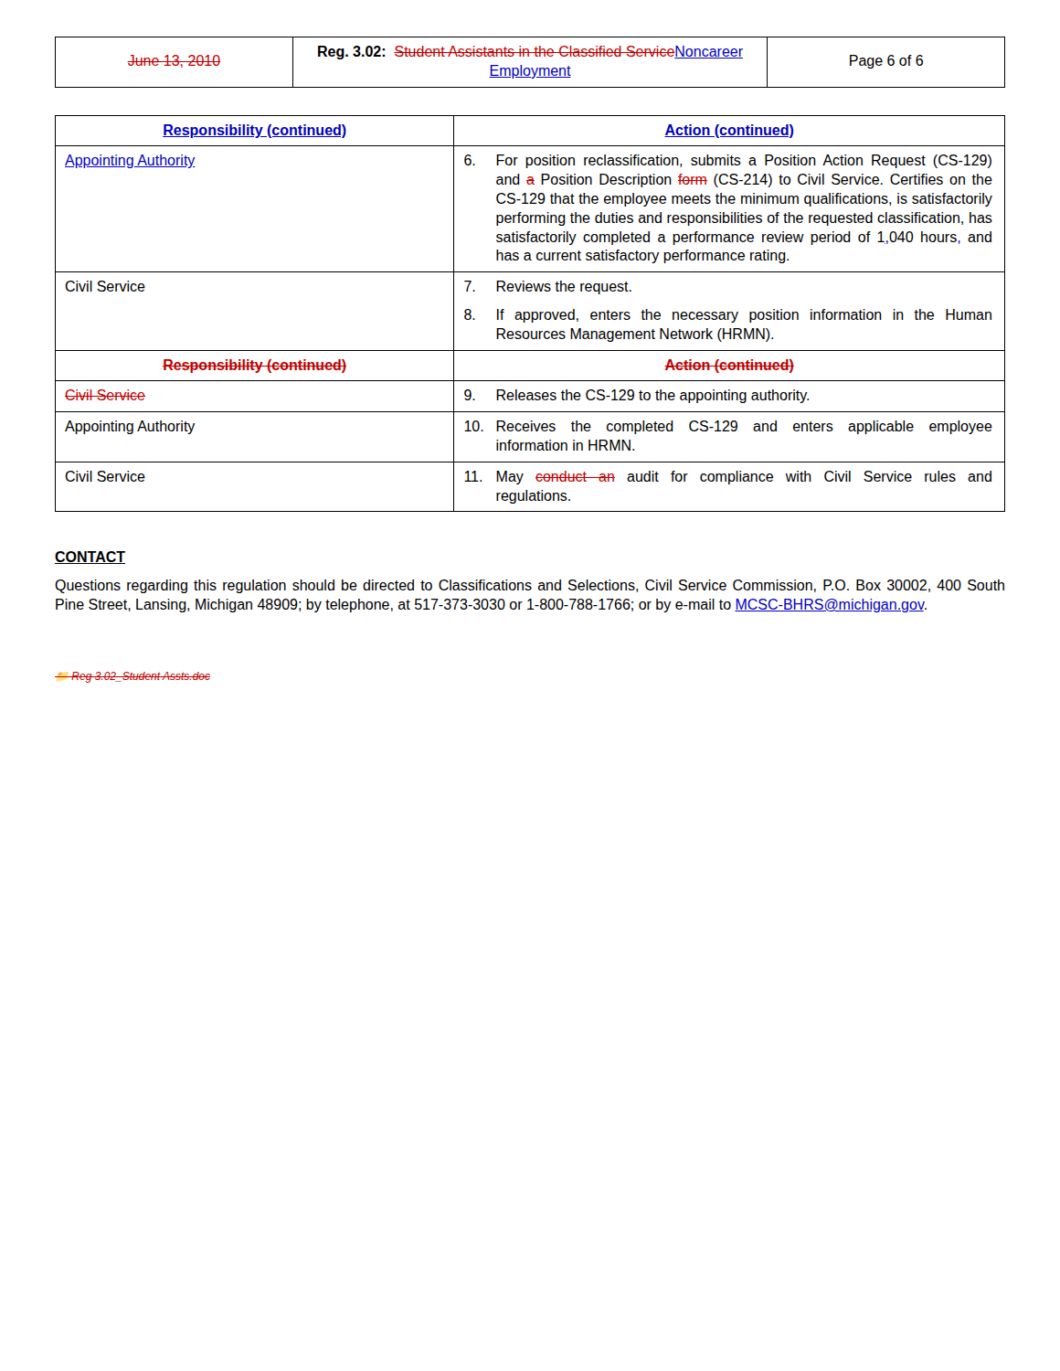| June 13, 2010 | Reg. 3.02: Student Assistants in the Classified Service Noncareer Employment | Page 6 of 6 |
| Responsibility (continued) | Action (continued) |
| --- | --- |
| Appointing Authority | 6. For position reclassification, submits a Position Action Request (CS-129) and a Position Description form (CS-214) to Civil Service. Certifies on the CS-129 that the employee meets the minimum qualifications, is satisfactorily performing the duties and responsibilities of the requested classification, has satisfactorily completed a performance review period of 1 , 040 hours , and has a current satisfactory performance rating. |
| Civil Service | 7. Reviews the request. 8. If approved, enters the necessary position information in the Human Resources Management Network (HRMN). |
| Responsibility (continued) | Action (continued) |
| Civil Service | 9. Releases the CS-129 to the appointing authority. |
| Appointing Authority | 10. Receives the completed CS-129 and enters applicable employee information in HRMN. |
| Civil Service | 11. May conduct an audit for compliance with Civil Service rules and regulations. |
CONTACT
Questions regarding this regulation should be directed to Classifications and Selections, Civil Service Commission, P.O. Box 30002, 400 South Pine Street, Lansing, Michigan 48909; by telephone, at 517-373-3030 or 1-800-788-1766; or by e-mail to MCSC-BHRS@michigan.gov.
📁 Reg 3.02_Student Assts.doc